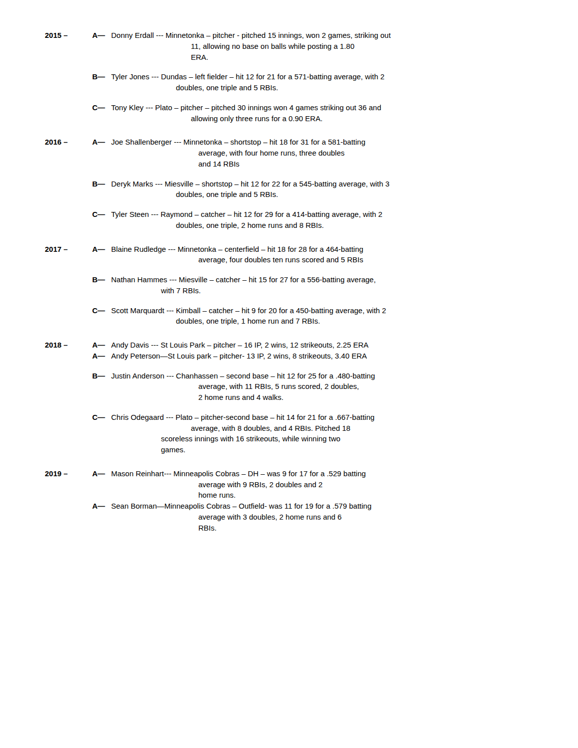2015 –
A—
Donny Erdall --- Minnetonka – pitcher - pitched 15 innings, won 2 games, striking out 11, allowing no base on balls while posting a 1.80 ERA.
B—
Tyler Jones --- Dundas – left fielder – hit 12 for 21 for a 571-batting average, with 2 doubles, one triple and 5 RBIs.
C—
Tony Kley --- Plato – pitcher – pitched 30 innings won 4 games striking out 36 and allowing only three runs for a 0.90 ERA.
2016 –
A—
Joe Shallenberger --- Minnetonka – shortstop – hit 18 for 31 for a 581-batting average, with four home runs, three doubles and 14 RBIs
B—
Deryk Marks --- Miesville – shortstop – hit 12 for 22 for a 545-batting average, with 3 doubles, one triple and 5 RBIs.
C—
Tyler Steen --- Raymond – catcher – hit 12 for 29 for a 414-batting average, with 2 doubles, one triple, 2 home runs and 8 RBIs.
2017 –
A—
Blaine Rudledge --- Minnetonka – centerfield – hit 18 for 28 for a 464-batting average, four doubles ten runs scored and 5 RBIs
B—
Nathan Hammes --- Miesville – catcher – hit 15 for 27 for a 556-batting average, with 7 RBIs.
C—
Scott Marquardt --- Kimball – catcher – hit 9 for 20 for a 450-batting average, with 2 doubles, one triple, 1 home run and 7 RBIs.
2018 –
A—
Andy Davis --- St Louis Park – pitcher – 16 IP, 2 wins, 12 strikeouts, 2.25 ERA
A—
Andy Peterson—St Louis park – pitcher- 13 IP, 2 wins, 8 strikeouts, 3.40 ERA
B—
Justin Anderson --- Chanhassen – second base – hit 12 for 25 for a .480-batting average, with 11 RBIs, 5 runs scored, 2 doubles, 2 home runs and 4 walks.
C—
Chris Odegaard --- Plato – pitcher-second base – hit 14 for 21 for a .667-batting average, with 8 doubles, and 4 RBIs. Pitched 18 scoreless innings with 16 strikeouts, while winning two games.
2019 –
A—
Mason Reinhart--- Minneapolis Cobras – DH – was 9 for 17 for a .529 batting average with 9 RBIs, 2 doubles and 2 home runs.
A—
Sean Borman—Minneapolis Cobras – Outfield- was 11 for 19 for a .579 batting average with 3 doubles, 2 home runs and 6 RBIs.